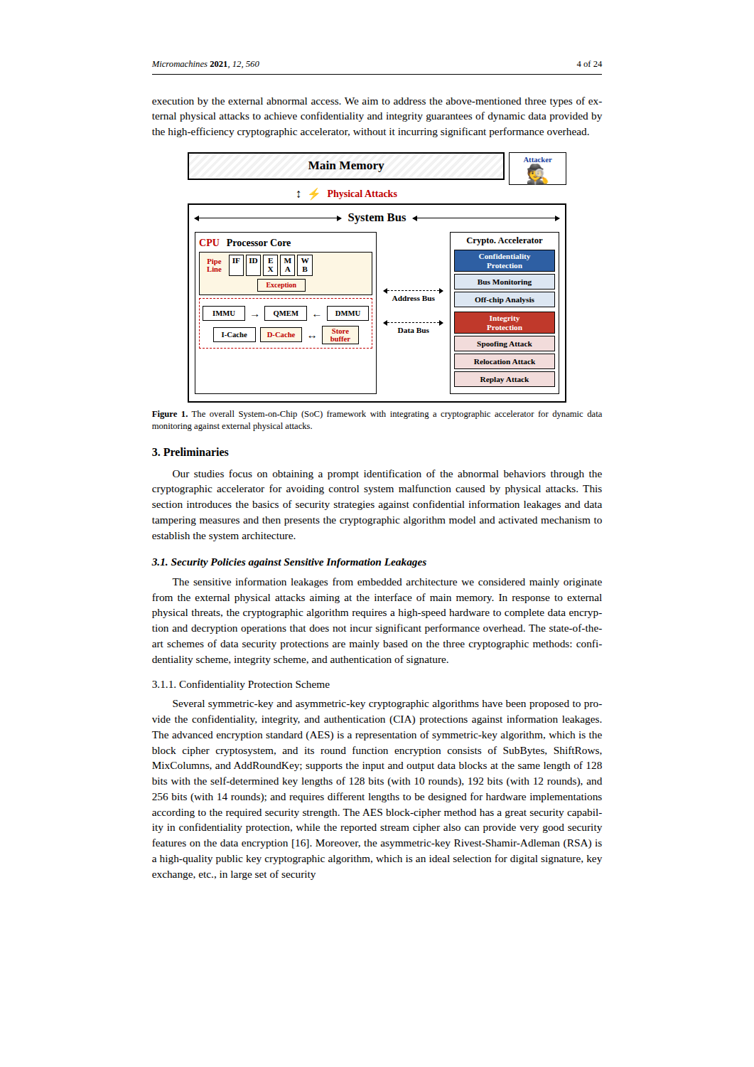Micromachines 2021, 12, 560
4 of 24
execution by the external abnormal access. We aim to address the above-mentioned three types of external physical attacks to achieve confidentiality and integrity guarantees of dynamic data provided by the high-efficiency cryptographic accelerator, without it incurring significant performance overhead.
Main Memory
Attacker
🕵
↕ ⚡ Physical Attacks
System Bus
CPU Processor Core
Pipe
Line
IF
ID
E
X
M
A
W
B
Exception
IMMU
→
QMEM
←
DMMU
I-Cache
D-Cache
↔
Store
buffer
Address Bus
Data Bus
Crypto. Accelerator
Confidentiality
Protection
Bus Monitoring
Off-chip Analysis
Integrity
Protection
Spoofing Attack
Relocation Attack
Replay Attack
Figure 1. The overall System-on-Chip (SoC) framework with integrating a cryptographic accelerator for dynamic data monitoring against external physical attacks.
3. Preliminaries
Our studies focus on obtaining a prompt identification of the abnormal behaviors through the cryptographic accelerator for avoiding control system malfunction caused by physical attacks. This section introduces the basics of security strategies against confidential information leakages and data tampering measures and then presents the cryptographic algorithm model and activated mechanism to establish the system architecture.
3.1. Security Policies against Sensitive Information Leakages
The sensitive information leakages from embedded architecture we considered mainly originate from the external physical attacks aiming at the interface of main memory. In response to external physical threats, the cryptographic algorithm requires a high-speed hardware to complete data encryption and decryption operations that does not incur significant performance overhead. The state-of-the-art schemes of data security protections are mainly based on the three cryptographic methods: confidentiality scheme, integrity scheme, and authentication of signature.
3.1.1. Confidentiality Protection Scheme
Several symmetric-key and asymmetric-key cryptographic algorithms have been proposed to provide the confidentiality, integrity, and authentication (CIA) protections against information leakages. The advanced encryption standard (AES) is a representation of symmetric-key algorithm, which is the block cipher cryptosystem, and its round function encryption consists of SubBytes, ShiftRows, MixColumns, and AddRoundKey; supports the input and output data blocks at the same length of 128 bits with the self-determined key lengths of 128 bits (with 10 rounds), 192 bits (with 12 rounds), and 256 bits (with 14 rounds); and requires different lengths to be designed for hardware implementations according to the required security strength. The AES block-cipher method has a great security capability in confidentiality protection, while the reported stream cipher also can provide very good security features on the data encryption [16]. Moreover, the asymmetric-key Rivest-Shamir-Adleman (RSA) is a high-quality public key cryptographic algorithm, which is an ideal selection for digital signature, key exchange, etc., in large set of security